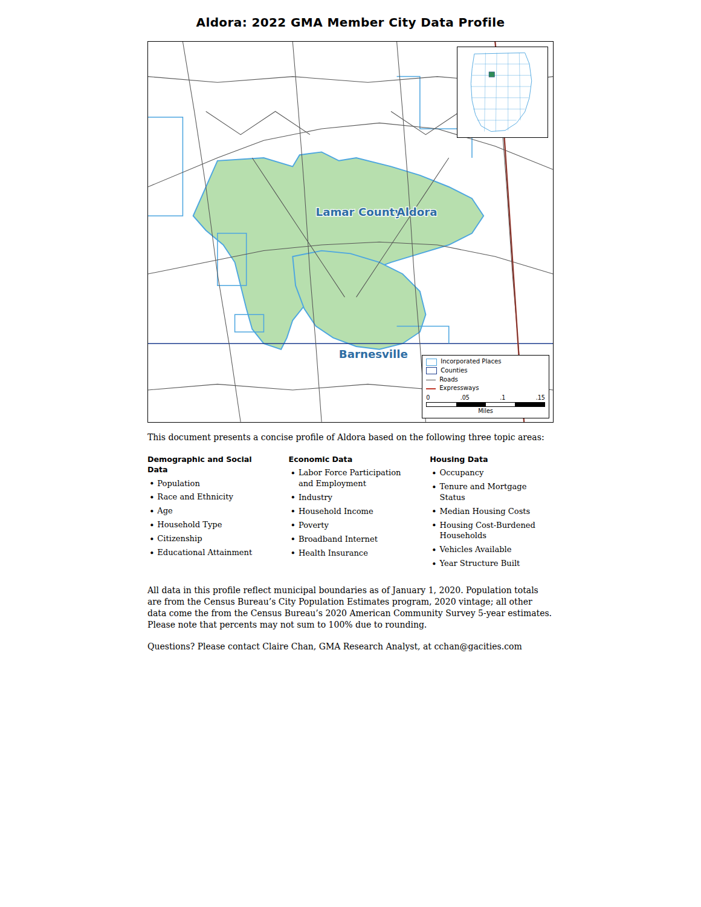Aldora: 2022 GMA Member City Data Profile
Lamar County Aldora Barnesville
Incorporated Places
Counties
Roads
Expressways
0.05.1.15
Miles
This document presents a concise profile of Aldora based on the following three topic areas:
Demographic and Social Data
Population
Race and Ethnicity
Age
Household Type
Citizenship
Educational Attainment
Economic Data
Labor Force Participation and Employment
Industry
Household Income
Poverty
Broadband Internet
Health Insurance
Housing Data
Occupancy
Tenure and Mortgage Status
Median Housing Costs
Housing Cost-Burdened Households
Vehicles Available
Year Structure Built
All data in this profile reflect municipal boundaries as of January 1, 2020. Population totals are from the Census Bureau’s City Population Estimates program, 2020 vintage; all other data come the from the Census Bureau’s 2020 American Community Survey 5-year estimates. Please note that percents may not sum to 100% due to rounding.
Questions? Please contact Claire Chan, GMA Research Analyst, at cchan@gacities.com